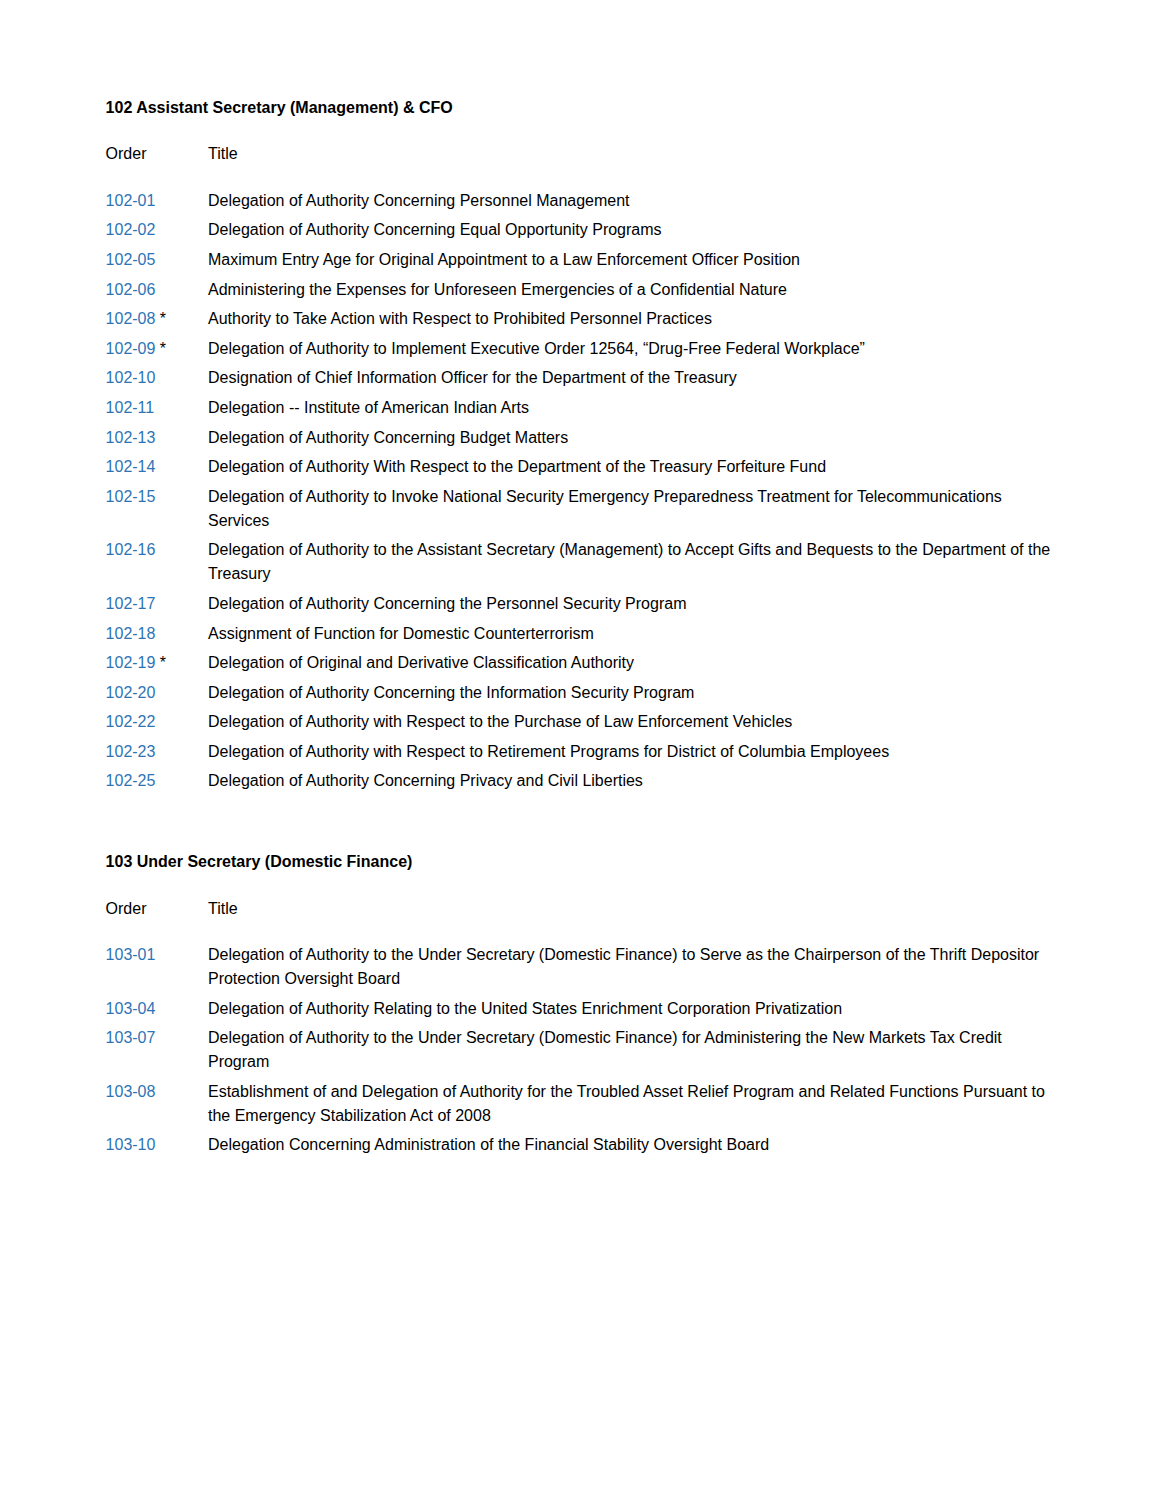102 Assistant Secretary (Management) & CFO
| Order | Title |
| 102-01 | Delegation of Authority Concerning Personnel Management |
| 102-02 | Delegation of Authority Concerning Equal Opportunity Programs |
| 102-05 | Maximum Entry Age for Original Appointment to a Law Enforcement Officer Position |
| 102-06 | Administering the Expenses for Unforeseen Emergencies of a Confidential Nature |
| 102-08 * | Authority to Take Action with Respect to Prohibited Personnel Practices |
| 102-09 * | Delegation of Authority to Implement Executive Order 12564, “Drug-Free Federal Workplace” |
| 102-10 | Designation of Chief Information Officer for the Department of the Treasury |
| 102-11 | Delegation -- Institute of American Indian Arts |
| 102-13 | Delegation of Authority Concerning Budget Matters |
| 102-14 | Delegation of Authority With Respect to the Department of the Treasury Forfeiture Fund |
| 102-15 | Delegation of Authority to Invoke National Security Emergency Preparedness Treatment for Telecommunications Services |
| 102-16 | Delegation of Authority to the Assistant Secretary (Management) to Accept Gifts and Bequests to the Department of the Treasury |
| 102-17 | Delegation of Authority Concerning the Personnel Security Program |
| 102-18 | Assignment of Function for Domestic Counterterrorism |
| 102-19 * | Delegation of Original and Derivative Classification Authority |
| 102-20 | Delegation of Authority Concerning the Information Security Program |
| 102-22 | Delegation of Authority with Respect to the Purchase of Law Enforcement Vehicles |
| 102-23 | Delegation of Authority with Respect to Retirement Programs for District of Columbia Employees |
| 102-25 | Delegation of Authority Concerning Privacy and Civil Liberties |
103 Under Secretary (Domestic Finance)
| Order | Title |
| 103-01 | Delegation of Authority to the Under Secretary (Domestic Finance) to Serve as the Chairperson of the Thrift Depositor Protection Oversight Board |
| 103-04 | Delegation of Authority Relating to the United States Enrichment Corporation Privatization |
| 103-07 | Delegation of Authority to the Under Secretary (Domestic Finance) for Administering the New Markets Tax Credit Program |
| 103-08 | Establishment of and Delegation of Authority for the Troubled Asset Relief Program and Related Functions Pursuant to the Emergency Stabilization Act of 2008 |
| 103-10 | Delegation Concerning Administration of the Financial Stability Oversight Board |